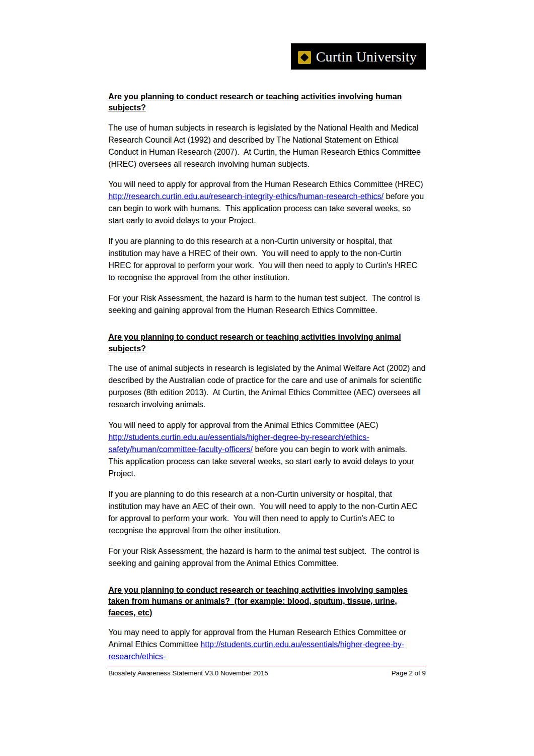Curtin University
Are you planning to conduct research or teaching activities involving human subjects?
The use of human subjects in research is legislated by the National Health and Medical Research Council Act (1992) and described by The National Statement on Ethical Conduct in Human Research (2007). At Curtin, the Human Research Ethics Committee (HREC) oversees all research involving human subjects.
You will need to apply for approval from the Human Research Ethics Committee (HREC) http://research.curtin.edu.au/research-integrity-ethics/human-research-ethics/ before you can begin to work with humans. This application process can take several weeks, so start early to avoid delays to your Project.
If you are planning to do this research at a non-Curtin university or hospital, that institution may have a HREC of their own. You will need to apply to the non-Curtin HREC for approval to perform your work. You will then need to apply to Curtin's HREC to recognise the approval from the other institution.
For your Risk Assessment, the hazard is harm to the human test subject. The control is seeking and gaining approval from the Human Research Ethics Committee.
Are you planning to conduct research or teaching activities involving animal subjects?
The use of animal subjects in research is legislated by the Animal Welfare Act (2002) and described by the Australian code of practice for the care and use of animals for scientific purposes (8th edition 2013). At Curtin, the Animal Ethics Committee (AEC) oversees all research involving animals.
You will need to apply for approval from the Animal Ethics Committee (AEC) http://students.curtin.edu.au/essentials/higher-degree-by-research/ethics-safety/human/committee-faculty-officers/ before you can begin to work with animals. This application process can take several weeks, so start early to avoid delays to your Project.
If you are planning to do this research at a non-Curtin university or hospital, that institution may have an AEC of their own. You will need to apply to the non-Curtin AEC for approval to perform your work. You will then need to apply to Curtin's AEC to recognise the approval from the other institution.
For your Risk Assessment, the hazard is harm to the animal test subject. The control is seeking and gaining approval from the Animal Ethics Committee.
Are you planning to conduct research or teaching activities involving samples taken from humans or animals? (for example: blood, sputum, tissue, urine, faeces, etc)
You may need to apply for approval from the Human Research Ethics Committee or Animal Ethics Committee http://students.curtin.edu.au/essentials/higher-degree-by-research/ethics-
Biosafety Awareness Statement V3.0 November 2015 Page 2 of 9